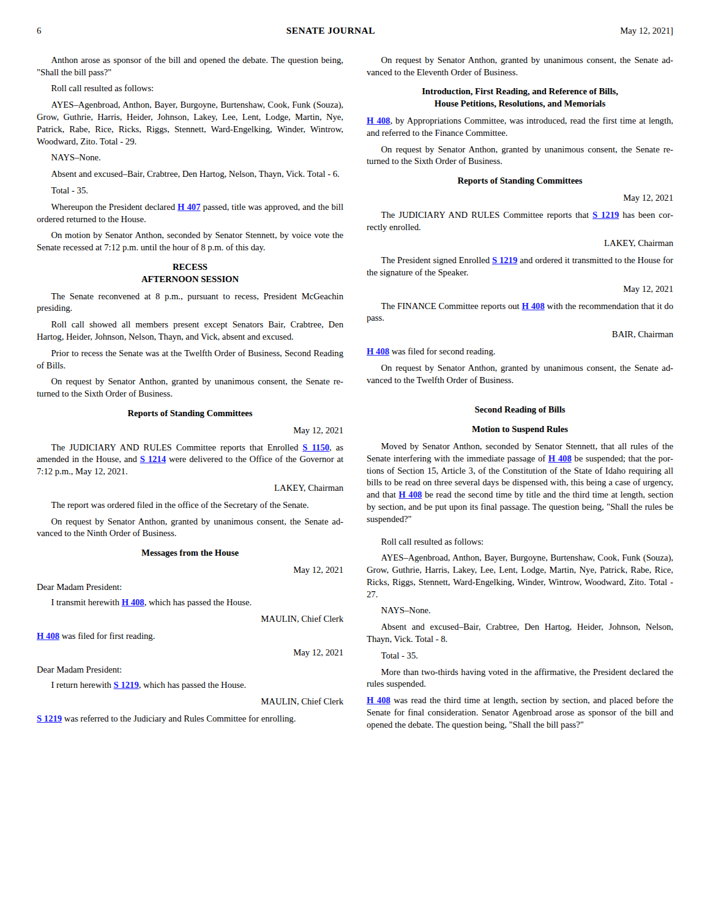6 SENATE JOURNAL May 12, 2021]
Anthon arose as sponsor of the bill and opened the debate. The question being, "Shall the bill pass?"
Roll call resulted as follows:
AYES–Agenbroad, Anthon, Bayer, Burgoyne, Burtenshaw, Cook, Funk (Souza), Grow, Guthrie, Harris, Heider, Johnson, Lakey, Lee, Lent, Lodge, Martin, Nye, Patrick, Rabe, Rice, Ricks, Riggs, Stennett, Ward-Engelking, Winder, Wintrow, Woodward, Zito. Total - 29.
NAYS–None.
Absent and excused–Bair, Crabtree, Den Hartog, Nelson, Thayn, Vick. Total - 6.
Total - 35.
Whereupon the President declared H 407 passed, title was approved, and the bill ordered returned to the House.
On motion by Senator Anthon, seconded by Senator Stennett, by voice vote the Senate recessed at 7:12 p.m. until the hour of 8 p.m. of this day.
RECESS
AFTERNOON SESSION
The Senate reconvened at 8 p.m., pursuant to recess, President McGeachin presiding.
Roll call showed all members present except Senators Bair, Crabtree, Den Hartog, Heider, Johnson, Nelson, Thayn, and Vick, absent and excused.
Prior to recess the Senate was at the Twelfth Order of Business, Second Reading of Bills.
On request by Senator Anthon, granted by unanimous consent, the Senate returned to the Sixth Order of Business.
Reports of Standing Committees
May 12, 2021
The JUDICIARY AND RULES Committee reports that Enrolled S 1150, as amended in the House, and S 1214 were delivered to the Office of the Governor at 7:12 p.m., May 12, 2021.
LAKEY, Chairman
The report was ordered filed in the office of the Secretary of the Senate.
On request by Senator Anthon, granted by unanimous consent, the Senate advanced to the Ninth Order of Business.
Messages from the House
May 12, 2021
Dear Madam President:
I transmit herewith H 408, which has passed the House.
MAULIN, Chief Clerk
H 408 was filed for first reading.
May 12, 2021
Dear Madam President:
I return herewith S 1219, which has passed the House.
MAULIN, Chief Clerk
S 1219 was referred to the Judiciary and Rules Committee for enrolling.
On request by Senator Anthon, granted by unanimous consent, the Senate advanced to the Eleventh Order of Business.
Introduction, First Reading, and Reference of Bills,
House Petitions, Resolutions, and Memorials
H 408, by Appropriations Committee, was introduced, read the first time at length, and referred to the Finance Committee.
On request by Senator Anthon, granted by unanimous consent, the Senate returned to the Sixth Order of Business.
Reports of Standing Committees
May 12, 2021
The JUDICIARY AND RULES Committee reports that S 1219 has been correctly enrolled.
LAKEY, Chairman
The President signed Enrolled S 1219 and ordered it transmitted to the House for the signature of the Speaker.
May 12, 2021
The FINANCE Committee reports out H 408 with the recommendation that it do pass.
BAIR, Chairman
H 408 was filed for second reading.
On request by Senator Anthon, granted by unanimous consent, the Senate advanced to the Twelfth Order of Business.
Second Reading of Bills
Motion to Suspend Rules
Moved by Senator Anthon, seconded by Senator Stennett, that all rules of the Senate interfering with the immediate passage of H 408 be suspended; that the portions of Section 15, Article 3, of the Constitution of the State of Idaho requiring all bills to be read on three several days be dispensed with, this being a case of urgency, and that H 408 be read the second time by title and the third time at length, section by section, and be put upon its final passage. The question being, "Shall the rules be suspended?"
Roll call resulted as follows:
AYES–Agenbroad, Anthon, Bayer, Burgoyne, Burtenshaw, Cook, Funk (Souza), Grow, Guthrie, Harris, Lakey, Lee, Lent, Lodge, Martin, Nye, Patrick, Rabe, Rice, Ricks, Riggs, Stennett, Ward-Engelking, Winder, Wintrow, Woodward, Zito. Total - 27.
NAYS–None.
Absent and excused–Bair, Crabtree, Den Hartog, Heider, Johnson, Nelson, Thayn, Vick. Total - 8.
Total - 35.
More than two-thirds having voted in the affirmative, the President declared the rules suspended.
H 408 was read the third time at length, section by section, and placed before the Senate for final consideration. Senator Agenbroad arose as sponsor of the bill and opened the debate. The question being, "Shall the bill pass?"